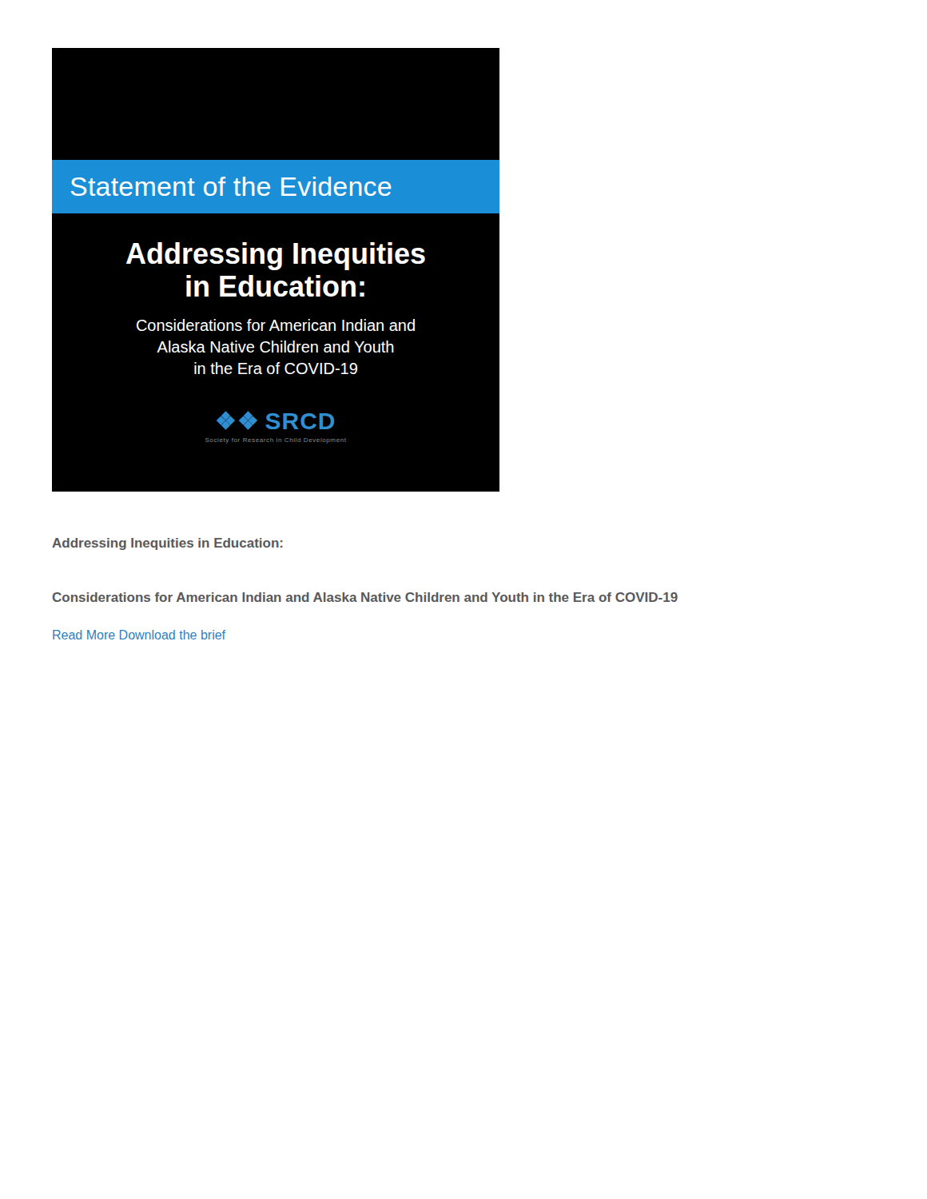Statement of the Evidence
Addressing Inequities
in Education:
Considerations for American Indian and
Alaska Native Children and Youth
in the Era of COVID-19
❖❖SRCD
Society for Research in Child Development
Addressing Inequities in Education:
Considerations for American Indian and Alaska Native Children and Youth in the Era of COVID-19
Read More Download the brief